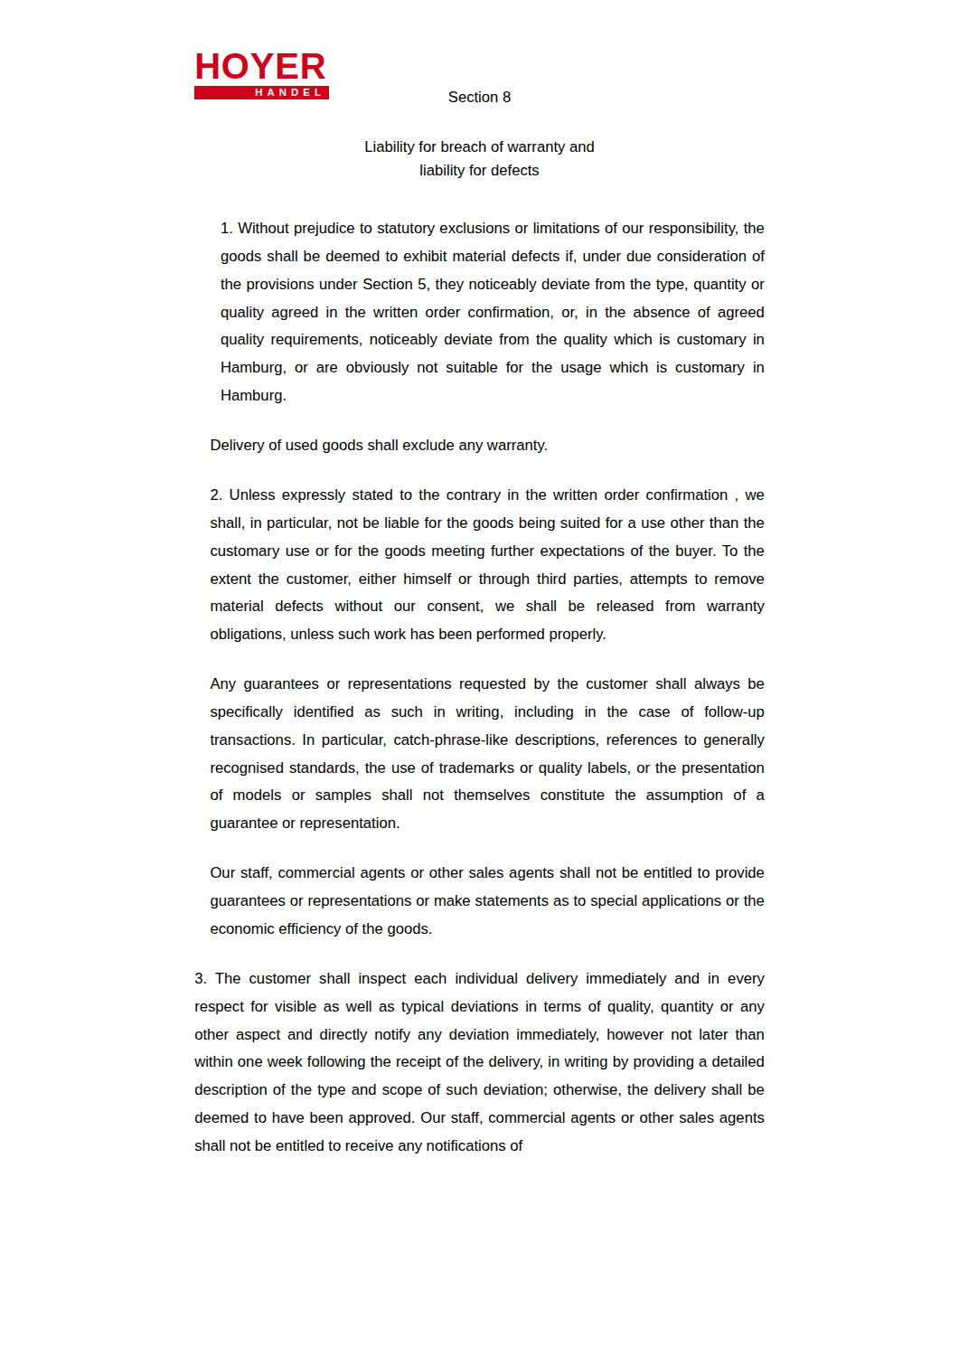HOYER
HANDEL
Section 8
Liability for breach of warranty and
liability for defects
1. Without prejudice to statutory exclusions or limitations of our responsibility, the goods shall be deemed to exhibit material defects if, under due consideration of the provisions under Section 5, they noticeably deviate from the type, quantity or quality agreed in the written order confirmation, or, in the absence of agreed quality requirements, noticeably deviate from the quality which is customary in Hamburg, or are obviously not suitable for the usage which is customary in Hamburg.
Delivery of used goods shall exclude any warranty.
2. Unless expressly stated to the contrary in the written order confirmation , we shall, in particular, not be liable for the goods being suited for a use other than the customary use or for the goods meeting further expectations of the buyer. To the extent the customer, either himself or through third parties, attempts to remove material defects without our consent, we shall be released from warranty obligations, unless such work has been performed properly.
Any guarantees or representations requested by the customer shall always be specifically identified as such in writing, including in the case of follow-up transactions. In particular, catch-phrase-like descriptions, references to generally recognised standards, the use of trademarks or quality labels, or the presentation of models or samples shall not themselves constitute the assumption of a guarantee or representation.
Our staff, commercial agents or other sales agents shall not be entitled to provide guarantees or representations or make statements as to special applications or the economic efficiency of the goods.
3. The customer shall inspect each individual delivery immediately and in every respect for visible as well as typical deviations in terms of quality, quantity or any other aspect and directly notify any deviation immediately, however not later than within one week following the receipt of the delivery, in writing by providing a detailed description of the type and scope of such deviation; otherwise, the delivery shall be deemed to have been approved. Our staff, commercial agents or other sales agents shall not be entitled to receive any notifications of